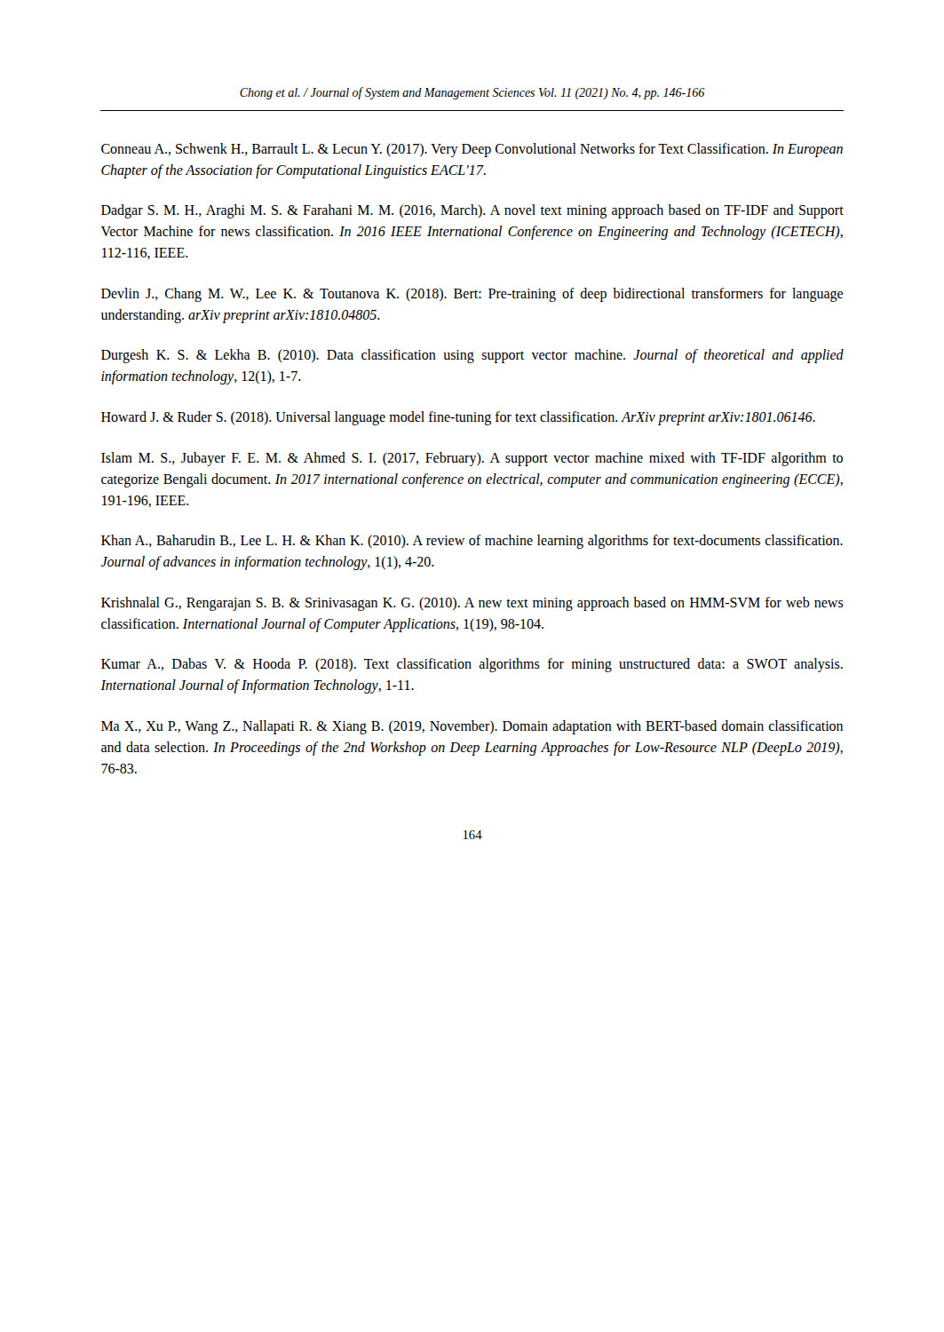Chong et al. / Journal of System and Management Sciences Vol. 11 (2021) No. 4, pp. 146-166
Conneau A., Schwenk H., Barrault L. & Lecun Y. (2017). Very Deep Convolutional Networks for Text Classification. In European Chapter of the Association for Computational Linguistics EACL'17.
Dadgar S. M. H., Araghi M. S. & Farahani M. M. (2016, March). A novel text mining approach based on TF-IDF and Support Vector Machine for news classification. In 2016 IEEE International Conference on Engineering and Technology (ICETECH), 112-116, IEEE.
Devlin J., Chang M. W., Lee K. & Toutanova K. (2018). Bert: Pre-training of deep bidirectional transformers for language understanding. arXiv preprint arXiv:1810.04805.
Durgesh K. S. & Lekha B. (2010). Data classification using support vector machine. Journal of theoretical and applied information technology, 12(1), 1-7.
Howard J. & Ruder S. (2018). Universal language model fine-tuning for text classification. ArXiv preprint arXiv:1801.06146.
Islam M. S., Jubayer F. E. M. & Ahmed S. I. (2017, February). A support vector machine mixed with TF-IDF algorithm to categorize Bengali document. In 2017 international conference on electrical, computer and communication engineering (ECCE), 191-196, IEEE.
Khan A., Baharudin B., Lee L. H. & Khan K. (2010). A review of machine learning algorithms for text-documents classification. Journal of advances in information technology, 1(1), 4-20.
Krishnalal G., Rengarajan S. B. & Srinivasagan K. G. (2010). A new text mining approach based on HMM-SVM for web news classification. International Journal of Computer Applications, 1(19), 98-104.
Kumar A., Dabas V. & Hooda P. (2018). Text classification algorithms for mining unstructured data: a SWOT analysis. International Journal of Information Technology, 1-11.
Ma X., Xu P., Wang Z., Nallapati R. & Xiang B. (2019, November). Domain adaptation with BERT-based domain classification and data selection. In Proceedings of the 2nd Workshop on Deep Learning Approaches for Low-Resource NLP (DeepLo 2019), 76-83.
164